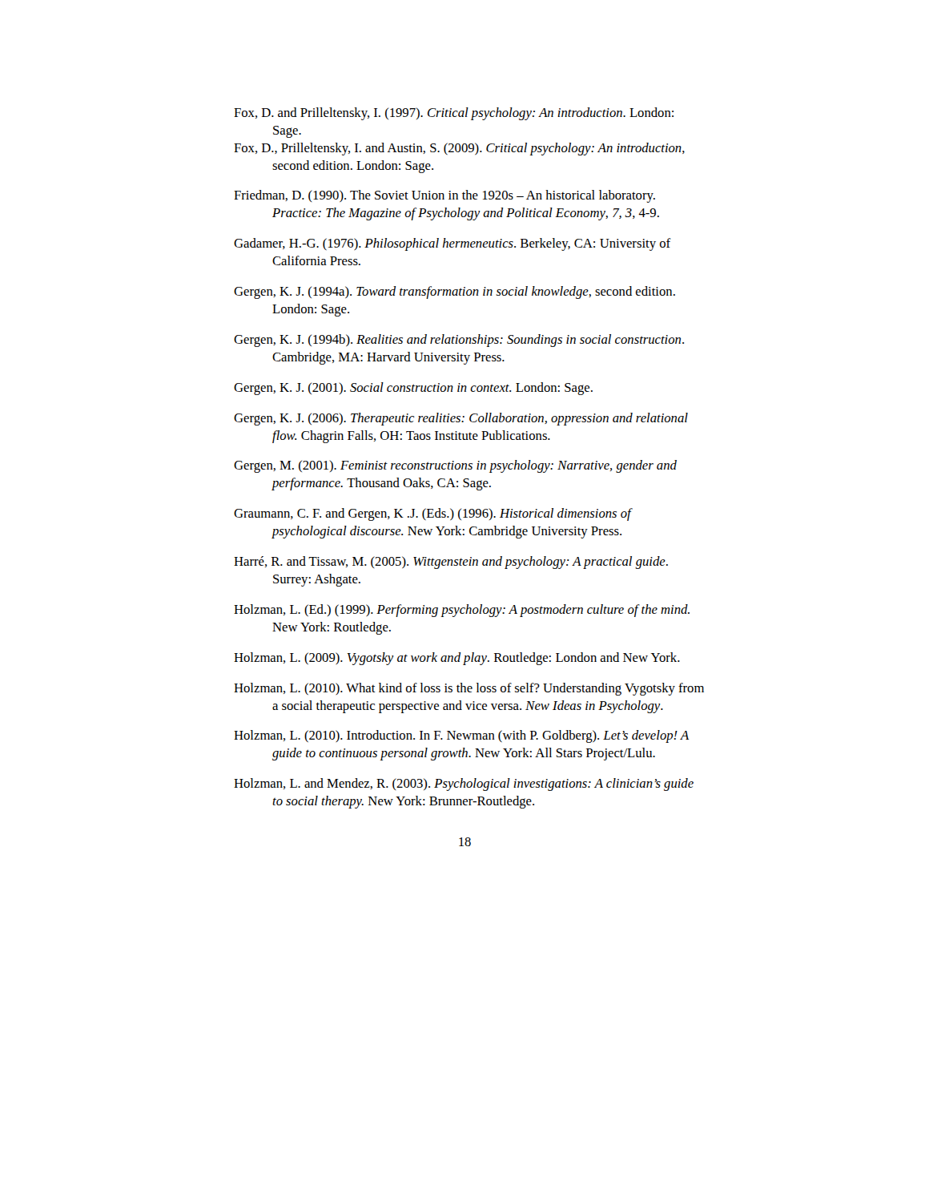Fox, D. and Prilleltensky, I. (1997). Critical psychology: An introduction. London: Sage.
Fox, D., Prilleltensky, I. and Austin, S. (2009). Critical psychology: An introduction, second edition. London: Sage.
Friedman, D. (1990). The Soviet Union in the 1920s – An historical laboratory. Practice: The Magazine of Psychology and Political Economy, 7, 3, 4-9.
Gadamer, H.-G. (1976). Philosophical hermeneutics. Berkeley, CA: University of California Press.
Gergen, K. J. (1994a). Toward transformation in social knowledge, second edition. London: Sage.
Gergen, K. J. (1994b). Realities and relationships: Soundings in social construction. Cambridge, MA: Harvard University Press.
Gergen, K. J. (2001). Social construction in context. London: Sage.
Gergen, K. J. (2006). Therapeutic realities: Collaboration, oppression and relational flow. Chagrin Falls, OH: Taos Institute Publications.
Gergen, M. (2001). Feminist reconstructions in psychology: Narrative, gender and performance. Thousand Oaks, CA: Sage.
Graumann, C. F. and Gergen, K .J. (Eds.) (1996). Historical dimensions of psychological discourse. New York: Cambridge University Press.
Harré, R. and Tissaw, M. (2005). Wittgenstein and psychology: A practical guide. Surrey: Ashgate.
Holzman, L. (Ed.) (1999). Performing psychology: A postmodern culture of the mind. New York: Routledge.
Holzman, L. (2009). Vygotsky at work and play. Routledge: London and New York.
Holzman, L. (2010). What kind of loss is the loss of self? Understanding Vygotsky from a social therapeutic perspective and vice versa. New Ideas in Psychology.
Holzman, L. (2010). Introduction. In F. Newman (with P. Goldberg). Let’s develop! A guide to continuous personal growth. New York: All Stars Project/Lulu.
Holzman, L. and Mendez, R. (2003). Psychological investigations: A clinician’s guide to social therapy. New York: Brunner-Routledge.
18